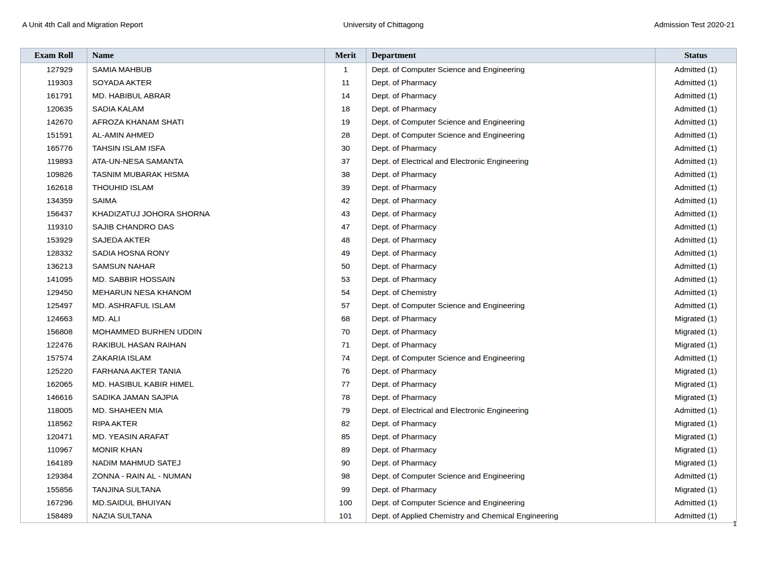A Unit 4th Call and Migration Report
University of Chittagong
Admission Test 2020-21
| Exam Roll | Name | Merit | Department | Status |
| --- | --- | --- | --- | --- |
| 127929 | SAMIA MAHBUB | 1 | Dept. of Computer Science and Engineering | Admitted (1) |
| 119303 | SOYADA AKTER | 11 | Dept. of Pharmacy | Admitted (1) |
| 161791 | MD. HABIBUL ABRAR | 14 | Dept. of Pharmacy | Admitted (1) |
| 120635 | SADIA KALAM | 18 | Dept. of Pharmacy | Admitted (1) |
| 142670 | AFROZA KHANAM SHATI | 19 | Dept. of Computer Science and Engineering | Admitted (1) |
| 151591 | AL-AMIN AHMED | 28 | Dept. of Computer Science and Engineering | Admitted (1) |
| 165776 | TAHSIN ISLAM ISFA | 30 | Dept. of Pharmacy | Admitted (1) |
| 119893 | ATA-UN-NESA SAMANTA | 37 | Dept. of Electrical and Electronic Engineering | Admitted (1) |
| 109826 | TASNIM MUBARAK HISMA | 38 | Dept. of Pharmacy | Admitted (1) |
| 162618 | THOUHID ISLAM | 39 | Dept. of Pharmacy | Admitted (1) |
| 134359 | SAIMA | 42 | Dept. of Pharmacy | Admitted (1) |
| 156437 | KHADIZATUJ JOHORA SHORNA | 43 | Dept. of Pharmacy | Admitted (1) |
| 119310 | SAJIB CHANDRO DAS | 47 | Dept. of Pharmacy | Admitted (1) |
| 153929 | SAJEDA AKTER | 48 | Dept. of Pharmacy | Admitted (1) |
| 128332 | SADIA HOSNA RONY | 49 | Dept. of Pharmacy | Admitted (1) |
| 136213 | SAMSUN NAHAR | 50 | Dept. of Pharmacy | Admitted (1) |
| 141095 | MD. SABBIR HOSSAIN | 53 | Dept. of Pharmacy | Admitted (1) |
| 129450 | MEHARUN NESA KHANOM | 54 | Dept. of Chemistry | Admitted (1) |
| 125497 | MD. ASHRAFUL ISLAM | 57 | Dept. of Computer Science and Engineering | Admitted (1) |
| 124663 | MD. ALI | 68 | Dept. of Pharmacy | Migrated (1) |
| 156808 | MOHAMMED BURHEN UDDIN | 70 | Dept. of Pharmacy | Migrated (1) |
| 122476 | RAKIBUL HASAN RAIHAN | 71 | Dept. of Pharmacy | Migrated (1) |
| 157574 | ZAKARIA ISLAM | 74 | Dept. of Computer Science and Engineering | Admitted (1) |
| 125220 | FARHANA AKTER TANIA | 76 | Dept. of Pharmacy | Migrated (1) |
| 162065 | MD. HASIBUL KABIR HIMEL | 77 | Dept. of Pharmacy | Migrated (1) |
| 146616 | SADIKA JAMAN SAJPIA | 78 | Dept. of Pharmacy | Migrated (1) |
| 118005 | MD. SHAHEEN MIA | 79 | Dept. of Electrical and Electronic Engineering | Admitted (1) |
| 118562 | RIPA AKTER | 82 | Dept. of Pharmacy | Migrated (1) |
| 120471 | MD. YEASIN ARAFAT | 85 | Dept. of Pharmacy | Migrated (1) |
| 110967 | MONIR KHAN | 89 | Dept. of Pharmacy | Migrated (1) |
| 164189 | NADIM MAHMUD SATEJ | 90 | Dept. of Pharmacy | Migrated (1) |
| 129384 | ZONNA - RAIN AL - NUMAN | 98 | Dept. of Computer Science and Engineering | Admitted (1) |
| 155856 | TANJINA SULTANA | 99 | Dept. of Pharmacy | Migrated (1) |
| 167296 | MD.SAIDUL BHUIYAN | 100 | Dept. of Computer Science and Engineering | Admitted (1) |
| 158489 | NAZIA SULTANA | 101 | Dept. of Applied Chemistry and Chemical Engineering | Admitted (1) |
1